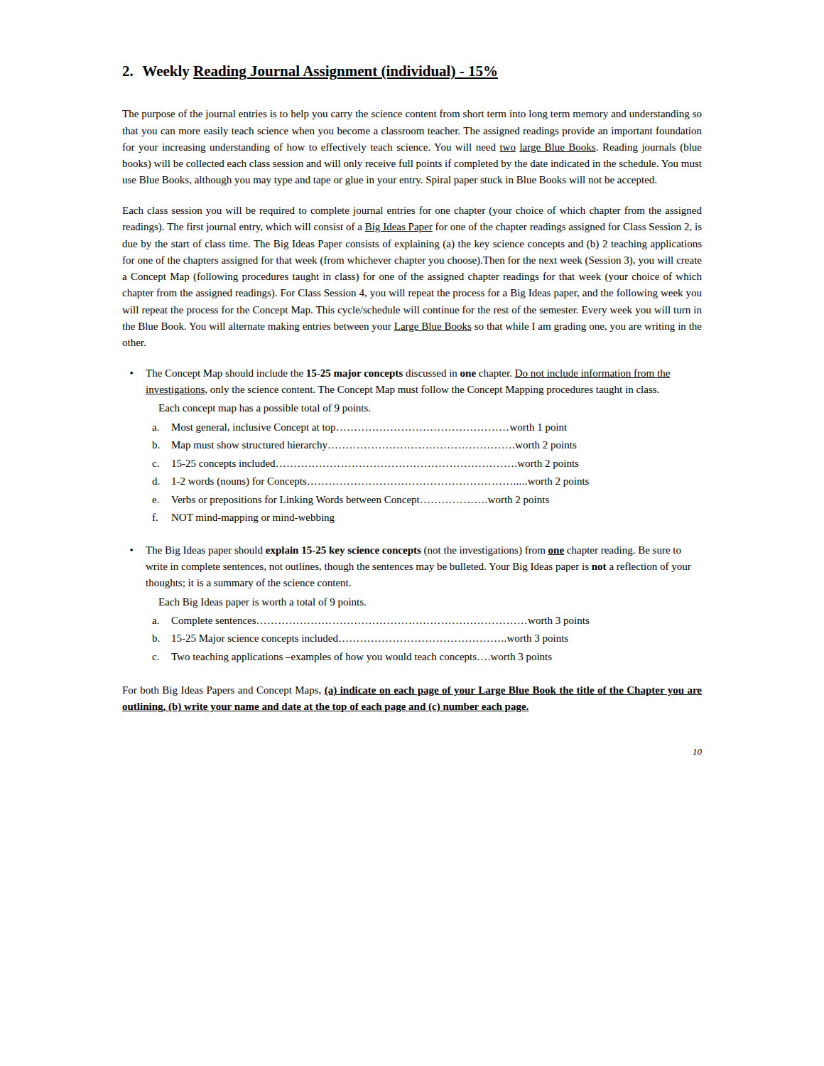2. Weekly Reading Journal Assignment (individual) - 15%
The purpose of the journal entries is to help you carry the science content from short term into long term memory and understanding so that you can more easily teach science when you become a classroom teacher. The assigned readings provide an important foundation for your increasing understanding of how to effectively teach science. You will need two large Blue Books. Reading journals (blue books) will be collected each class session and will only receive full points if completed by the date indicated in the schedule. You must use Blue Books, although you may type and tape or glue in your entry. Spiral paper stuck in Blue Books will not be accepted.
Each class session you will be required to complete journal entries for one chapter (your choice of which chapter from the assigned readings). The first journal entry, which will consist of a Big Ideas Paper for one of the chapter readings assigned for Class Session 2, is due by the start of class time. The Big Ideas Paper consists of explaining (a) the key science concepts and (b) 2 teaching applications for one of the chapters assigned for that week (from whichever chapter you choose).Then for the next week (Session 3), you will create a Concept Map (following procedures taught in class) for one of the assigned chapter readings for that week (your choice of which chapter from the assigned readings). For Class Session 4, you will repeat the process for a Big Ideas paper, and the following week you will repeat the process for the Concept Map. This cycle/schedule will continue for the rest of the semester. Every week you will turn in the Blue Book. You will alternate making entries between your Large Blue Books so that while I am grading one, you are writing in the other.
The Concept Map should include the 15-25 major concepts discussed in one chapter. Do not include information from the investigations, only the science content. The Concept Map must follow the Concept Mapping procedures taught in class.
Each concept map has a possible total of 9 points.
Most general, inclusive Concept at top…………………………………………worth 1 point
Map must show structured hierarchy……………………………………………. worth 2 points
15-25 concepts included…………………………………………………………. worth 2 points
1-2 words (nouns) for Concepts…………………………………………………..... worth 2 points
Verbs or prepositions for Linking Words between Concept………………. worth 2 points
NOT mind-mapping or mind-webbing
The Big Ideas paper should explain 15-25 key science concepts (not the investigations) from one chapter reading. Be sure to write in complete sentences, not outlines, though the sentences may be bulleted. Your Big Ideas paper is not a reflection of your thoughts; it is a summary of the science content.
Each Big Ideas paper is worth a total of 9 points.
Complete sentences…………………………………………………………………worth 3 points
15-25 Major science concepts included……………………………………….. worth 3 points
Two teaching applications –examples of how you would teach concepts…. worth 3 points
For both Big Ideas Papers and Concept Maps, (a) indicate on each page of your Large Blue Book the title of the Chapter you are outlining, (b) write your name and date at the top of each page and (c) number each page.
10